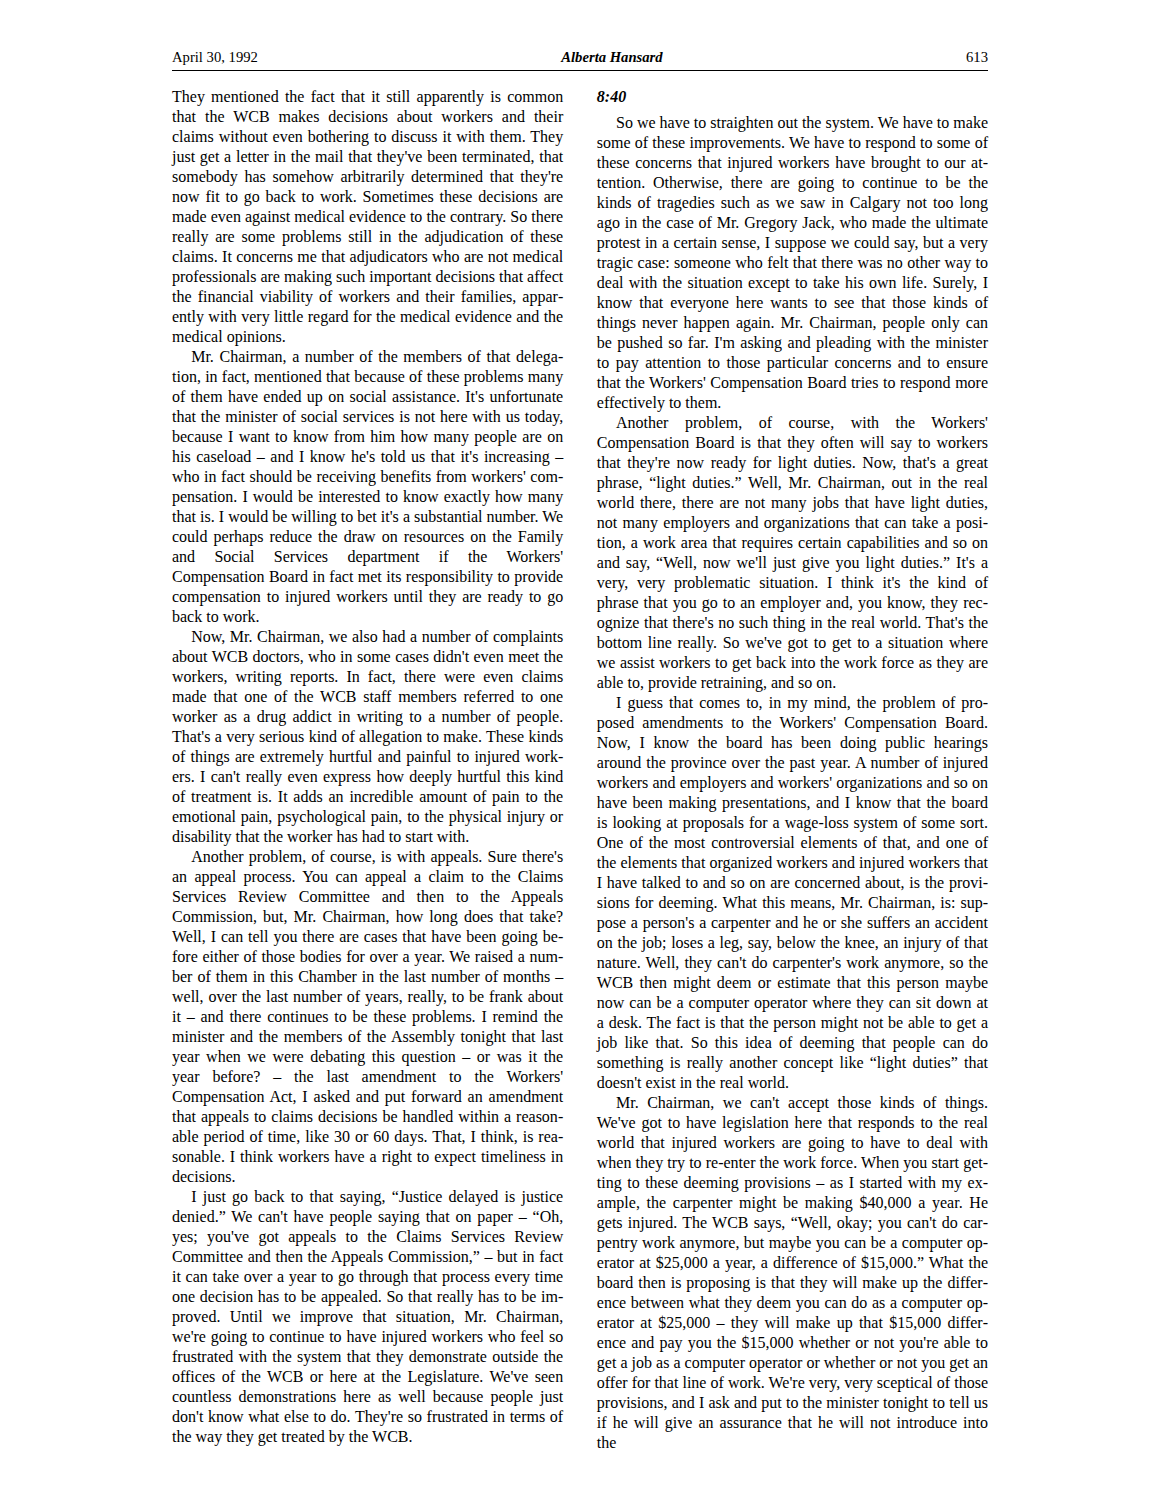April 30, 1992 Alberta Hansard 613
They mentioned the fact that it still apparently is common that the WCB makes decisions about workers and their claims without even bothering to discuss it with them. They just get a letter in the mail that they've been terminated, that somebody has somehow arbitrarily determined that they're now fit to go back to work. Sometimes these decisions are made even against medical evidence to the contrary. So there really are some problems still in the adjudication of these claims. It concerns me that adjudicators who are not medical professionals are making such important decisions that affect the financial viability of workers and their families, apparently with very little regard for the medical evidence and the medical opinions.
Mr. Chairman, a number of the members of that delegation, in fact, mentioned that because of these problems many of them have ended up on social assistance. It's unfortunate that the minister of social services is not here with us today, because I want to know from him how many people are on his caseload – and I know he's told us that it's increasing – who in fact should be receiving benefits from workers' compensation. I would be interested to know exactly how many that is. I would be willing to bet it's a substantial number. We could perhaps reduce the draw on resources on the Family and Social Services department if the Workers' Compensation Board in fact met its responsibility to provide compensation to injured workers until they are ready to go back to work.
Now, Mr. Chairman, we also had a number of complaints about WCB doctors, who in some cases didn't even meet the workers, writing reports. In fact, there were even claims made that one of the WCB staff members referred to one worker as a drug addict in writing to a number of people. That's a very serious kind of allegation to make. These kinds of things are extremely hurtful and painful to injured workers. I can't really even express how deeply hurtful this kind of treatment is. It adds an incredible amount of pain to the emotional pain, psychological pain, to the physical injury or disability that the worker has had to start with.
Another problem, of course, is with appeals. Sure there's an appeal process. You can appeal a claim to the Claims Services Review Committee and then to the Appeals Commission, but, Mr. Chairman, how long does that take? Well, I can tell you there are cases that have been going before either of those bodies for over a year. We raised a number of them in this Chamber in the last number of months – well, over the last number of years, really, to be frank about it – and there continues to be these problems. I remind the minister and the members of the Assembly tonight that last year when we were debating this question – or was it the year before? – the last amendment to the Workers' Compensation Act, I asked and put forward an amendment that appeals to claims decisions be handled within a reasonable period of time, like 30 or 60 days. That, I think, is reasonable. I think workers have a right to expect timeliness in decisions.
I just go back to that saying, “Justice delayed is justice denied.” We can't have people saying that on paper – “Oh, yes; you've got appeals to the Claims Services Review Committee and then the Appeals Commission,” – but in fact it can take over a year to go through that process every time one decision has to be appealed. So that really has to be improved. Until we improve that situation, Mr. Chairman, we're going to continue to have injured workers who feel so frustrated with the system that they demonstrate outside the offices of the WCB or here at the Legislature. We've seen countless demonstrations here as well because people just don't know what else to do. They're so frustrated in terms of the way they get treated by the WCB.
8:40
So we have to straighten out the system. We have to make some of these improvements. We have to respond to some of these concerns that injured workers have brought to our attention. Otherwise, there are going to continue to be the kinds of tragedies such as we saw in Calgary not too long ago in the case of Mr. Gregory Jack, who made the ultimate protest in a certain sense, I suppose we could say, but a very tragic case: someone who felt that there was no other way to deal with the situation except to take his own life. Surely, I know that everyone here wants to see that those kinds of things never happen again. Mr. Chairman, people only can be pushed so far. I'm asking and pleading with the minister to pay attention to those particular concerns and to ensure that the Workers' Compensation Board tries to respond more effectively to them.
Another problem, of course, with the Workers' Compensation Board is that they often will say to workers that they're now ready for light duties. Now, that's a great phrase, “light duties.” Well, Mr. Chairman, out in the real world there, there are not many jobs that have light duties, not many employers and organizations that can take a position, a work area that requires certain capabilities and so on and say, “Well, now we'll just give you light duties.” It's a very, very problematic situation. I think it's the kind of phrase that you go to an employer and, you know, they recognize that there's no such thing in the real world. That's the bottom line really. So we've got to get to a situation where we assist workers to get back into the work force as they are able to, provide retraining, and so on.
I guess that comes to, in my mind, the problem of proposed amendments to the Workers' Compensation Board. Now, I know the board has been doing public hearings around the province over the past year. A number of injured workers and employers and workers' organizations and so on have been making presentations, and I know that the board is looking at proposals for a wage-loss system of some sort. One of the most controversial elements of that, and one of the elements that organized workers and injured workers that I have talked to and so on are concerned about, is the provisions for deeming. What this means, Mr. Chairman, is: suppose a person's a carpenter and he or she suffers an accident on the job; loses a leg, say, below the knee, an injury of that nature. Well, they can't do carpenter's work anymore, so the WCB then might deem or estimate that this person maybe now can be a computer operator where they can sit down at a desk. The fact is that the person might not be able to get a job like that. So this idea of deeming that people can do something is really another concept like “light duties” that doesn't exist in the real world.
Mr. Chairman, we can't accept those kinds of things. We've got to have legislation here that responds to the real world that injured workers are going to have to deal with when they try to re-enter the work force. When you start getting to these deeming provisions – as I started with my example, the carpenter might be making $40,000 a year. He gets injured. The WCB says, “Well, okay; you can't do carpentry work anymore, but maybe you can be a computer operator at $25,000 a year, a difference of $15,000.” What the board then is proposing is that they will make up the difference between what they deem you can do as a computer operator at $25,000 – they will make up that $15,000 difference and pay you the $15,000 whether or not you're able to get a job as a computer operator or whether or not you get an offer for that line of work. We're very, very sceptical of those provisions, and I ask and put to the minister tonight to tell us if he will give an assurance that he will not introduce into the